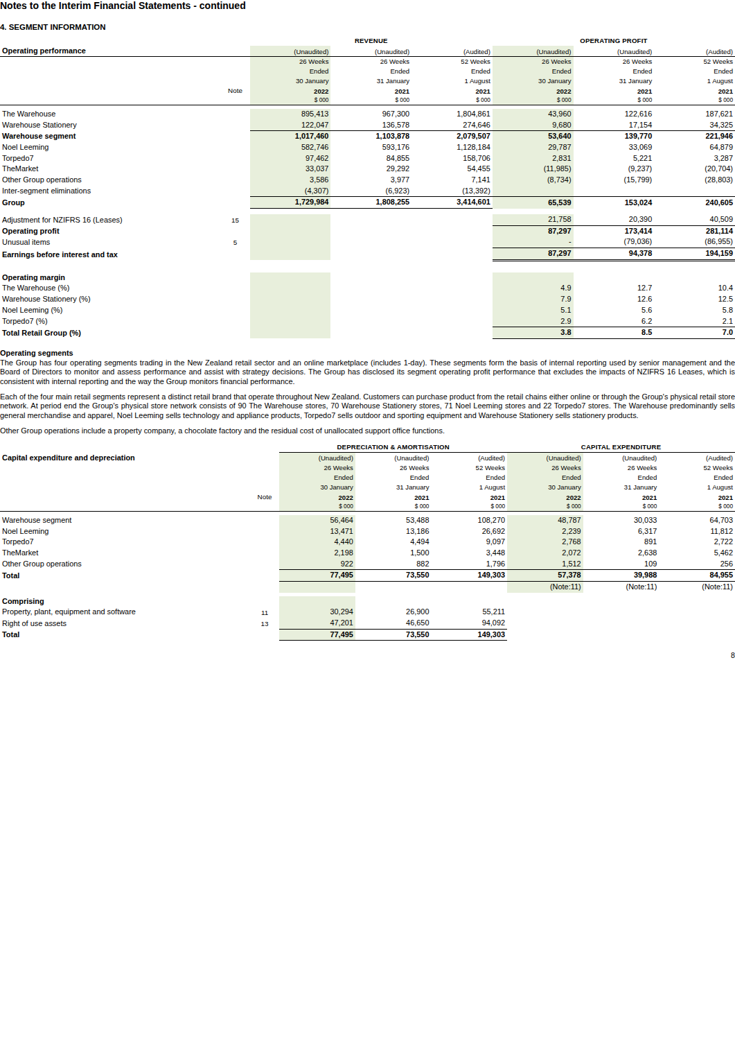Notes to the Interim Financial Statements - continued
4. SEGMENT INFORMATION
| | | REVENUE | OPERATING PROFIT |
| Operating performance | | (Unaudited) | (Unaudited) | (Audited) | (Unaudited) | (Unaudited) | (Audited) |
| | | 26 Weeks | 26 Weeks | 52 Weeks | 26 Weeks | 26 Weeks | 52 Weeks |
| | | Ended | Ended | Ended | Ended | Ended | Ended |
| | | 30 January | 31 January | 1 August | 30 January | 31 January | 1 August |
| | Note | 2022 | 2021 | 2021 | 2022 | 2021 | 2021 |
| | | $ 000 | $ 000 | $ 000 | $ 000 | $ 000 | $ 000 |
| The Warehouse | | 895,413 | 967,300 | 1,804,861 | 43,960 | 122,616 | 187,621 |
| Warehouse Stationery | | 122,047 | 136,578 | 274,646 | 9,680 | 17,154 | 34,325 |
| Warehouse segment | | 1,017,460 | 1,103,878 | 2,079,507 | 53,640 | 139,770 | 221,946 |
| Noel Leeming | | 582,746 | 593,176 | 1,128,184 | 29,787 | 33,069 | 64,879 |
| Torpedo7 | | 97,462 | 84,855 | 158,706 | 2,831 | 5,221 | 3,287 |
| TheMarket | | 33,037 | 29,292 | 54,455 | (11,985) | (9,237) | (20,704) |
| Other Group operations | | 3,586 | 3,977 | 7,141 | (8,734) | (15,799) | (28,803) |
| Inter-segment eliminations | | (4,307) | (6,923) | (13,392) | | | |
| Group | | 1,729,984 | 1,808,255 | 3,414,601 | 65,539 | 153,024 | 240,605 |
| Adjustment for NZIFRS 16 (Leases) | 15 | | | | 21,758 | 20,390 | 40,509 |
| Operating profit | | | | | 87,297 | 173,414 | 281,114 |
| Unusual items | 5 | | | | - | (79,036) | (86,955) |
| Earnings before interest and tax | | | | | 87,297 | 94,378 | 194,159 |
| Operating margin | | | | | | | |
| The Warehouse (%) | | | | | 4.9 | 12.7 | 10.4 |
| Warehouse Stationery (%) | | | | | 7.9 | 12.6 | 12.5 |
| Noel Leeming (%) | | | | | 5.1 | 5.6 | 5.8 |
| Torpedo7 (%) | | | | | 2.9 | 6.2 | 2.1 |
| Total Retail Group (%) | | | | | 3.8 | 8.5 | 7.0 |
Operating segments
The Group has four operating segments trading in the New Zealand retail sector and an online marketplace (includes 1-day). These segments form the basis of internal reporting used by senior management and the Board of Directors to monitor and assess performance and assist with strategy decisions. The Group has disclosed its segment operating profit performance that excludes the impacts of NZIFRS 16 Leases, which is consistent with internal reporting and the way the Group monitors financial performance.
Each of the four main retail segments represent a distinct retail brand that operate throughout New Zealand. Customers can purchase product from the retail chains either online or through the Group's physical retail store network. At period end the Group's physical store network consists of 90 The Warehouse stores, 70 Warehouse Stationery stores, 71 Noel Leeming stores and 22 Torpedo7 stores. The Warehouse predominantly sells general merchandise and apparel, Noel Leeming sells technology and appliance products, Torpedo7 sells outdoor and sporting equipment and Warehouse Stationery sells stationery products.
Other Group operations include a property company, a chocolate factory and the residual cost of unallocated support office functions.
| | | DEPRECIATION & AMORTISATION | CAPITAL EXPENDITURE |
| Capital expenditure and depreciation | | (Unaudited) | (Unaudited) | (Audited) | (Unaudited) | (Unaudited) | (Audited) |
| | | 26 Weeks | 26 Weeks | 52 Weeks | 26 Weeks | 26 Weeks | 52 Weeks |
| | | Ended | Ended | Ended | Ended | Ended | Ended |
| | | 30 January | 31 January | 1 August | 30 January | 31 January | 1 August |
| | Note | 2022 | 2021 | 2021 | 2022 | 2021 | 2021 |
| | | $ 000 | $ 000 | $ 000 | $ 000 | $ 000 | $ 000 |
| Warehouse segment | | 56,464 | 53,488 | 108,270 | 48,787 | 30,033 | 64,703 |
| Noel Leeming | | 13,471 | 13,186 | 26,692 | 2,239 | 6,317 | 11,812 |
| Torpedo7 | | 4,440 | 4,494 | 9,097 | 2,768 | 891 | 2,722 |
| TheMarket | | 2,198 | 1,500 | 3,448 | 2,072 | 2,638 | 5,462 |
| Other Group operations | | 922 | 882 | 1,796 | 1,512 | 109 | 256 |
| Total | | 77,495 | 73,550 | 149,303 | 57,378 | 39,988 | 84,955 |
| | | | | | (Note:11) | (Note:11) | (Note:11) |
| Comprising | | | | | | | |
| Property, plant, equipment and software | 11 | 30,294 | 26,900 | 55,211 | | | |
| Right of use assets | 13 | 47,201 | 46,650 | 94,092 | | | |
| Total | | 77,495 | 73,550 | 149,303 | | | |
8